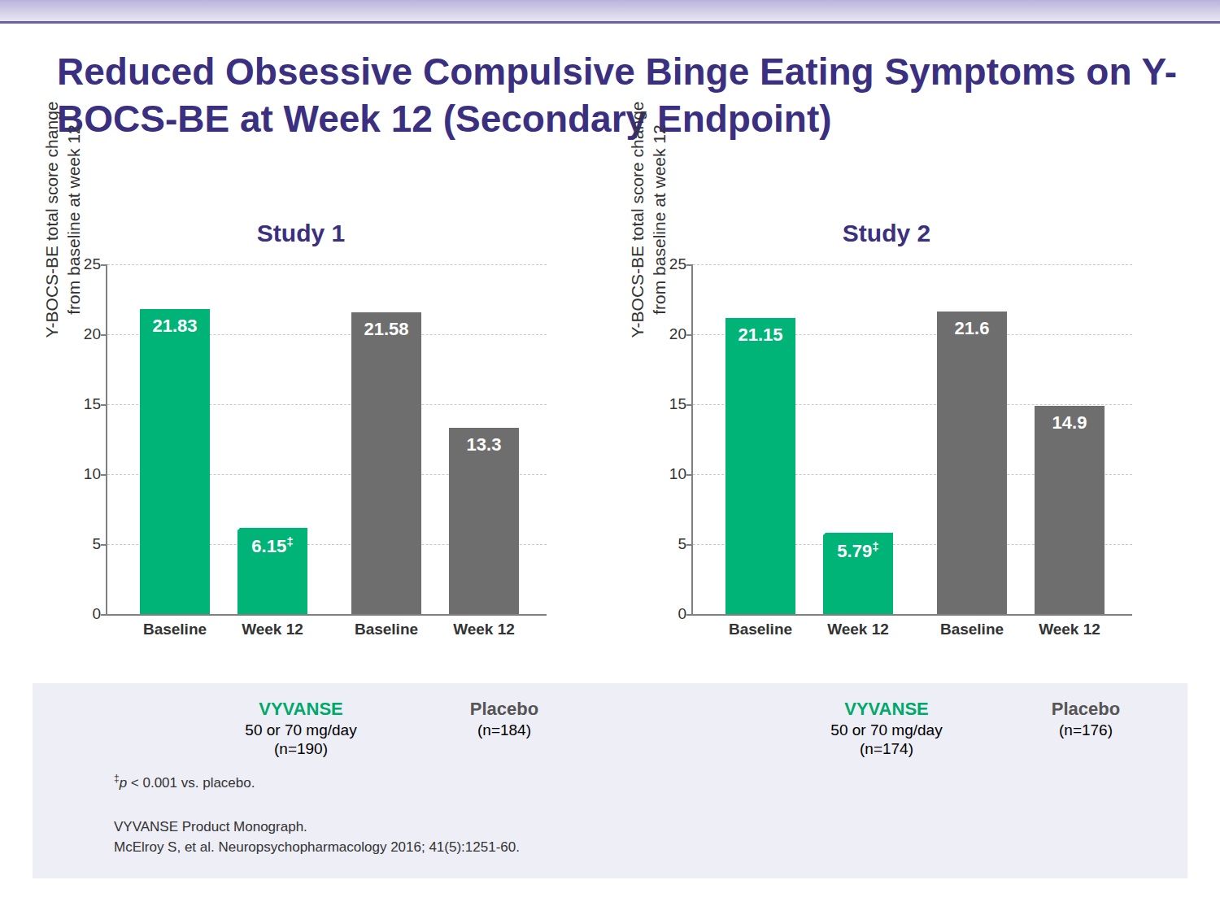Reduced Obsessive Compulsive Binge Eating Symptoms on Y-BOCS-BE at Week 12 (Secondary Endpoint)
Study 1
Y-BOCS-BE total score change
from baseline at week 12
25
20
15
10
5
0
21.83
6.15‡
21.58
13.3
Baseline
Week 12
Baseline
Week 12
Study 2
Y-BOCS-BE total score change
from baseline at week 12
25
20
15
10
5
0
21.15
5.79‡
21.6
14.9
Baseline
Week 12
Baseline
Week 12
VYVANSE
50 or 70 mg/day
(n=190)
Placebo
(n=184)
VYVANSE
50 or 70 mg/day
(n=174)
Placebo
(n=176)
‡p < 0.001 vs. placebo.
VYVANSE Product Monograph.
McElroy S, et al. Neuropsychopharmacology 2016; 41(5):1251-60.